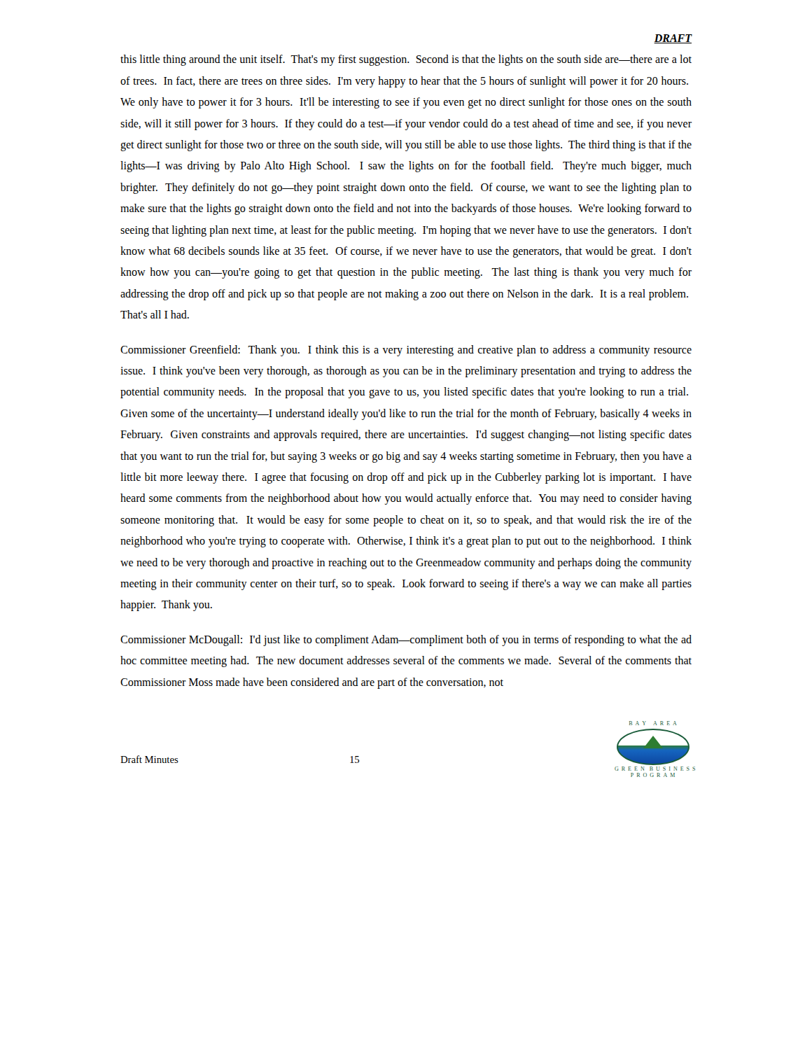DRAFT
this little thing around the unit itself. That's my first suggestion. Second is that the lights on the south side are—there are a lot of trees. In fact, there are trees on three sides. I'm very happy to hear that the 5 hours of sunlight will power it for 20 hours. We only have to power it for 3 hours. It'll be interesting to see if you even get no direct sunlight for those ones on the south side, will it still power for 3 hours. If they could do a test—if your vendor could do a test ahead of time and see, if you never get direct sunlight for those two or three on the south side, will you still be able to use those lights. The third thing is that if the lights—I was driving by Palo Alto High School. I saw the lights on for the football field. They're much bigger, much brighter. They definitely do not go—they point straight down onto the field. Of course, we want to see the lighting plan to make sure that the lights go straight down onto the field and not into the backyards of those houses. We're looking forward to seeing that lighting plan next time, at least for the public meeting. I'm hoping that we never have to use the generators. I don't know what 68 decibels sounds like at 35 feet. Of course, if we never have to use the generators, that would be great. I don't know how you can—you're going to get that question in the public meeting. The last thing is thank you very much for addressing the drop off and pick up so that people are not making a zoo out there on Nelson in the dark. It is a real problem. That's all I had.
Commissioner Greenfield: Thank you. I think this is a very interesting and creative plan to address a community resource issue. I think you've been very thorough, as thorough as you can be in the preliminary presentation and trying to address the potential community needs. In the proposal that you gave to us, you listed specific dates that you're looking to run a trial. Given some of the uncertainty—I understand ideally you'd like to run the trial for the month of February, basically 4 weeks in February. Given constraints and approvals required, there are uncertainties. I'd suggest changing—not listing specific dates that you want to run the trial for, but saying 3 weeks or go big and say 4 weeks starting sometime in February, then you have a little bit more leeway there. I agree that focusing on drop off and pick up in the Cubberley parking lot is important. I have heard some comments from the neighborhood about how you would actually enforce that. You may need to consider having someone monitoring that. It would be easy for some people to cheat on it, so to speak, and that would risk the ire of the neighborhood who you're trying to cooperate with. Otherwise, I think it's a great plan to put out to the neighborhood. I think we need to be very thorough and proactive in reaching out to the Greenmeadow community and perhaps doing the community meeting in their community center on their turf, so to speak. Look forward to seeing if there's a way we can make all parties happier. Thank you.
Commissioner McDougall: I'd just like to compliment Adam—compliment both of you in terms of responding to what the ad hoc committee meeting had. The new document addresses several of the comments we made. Several of the comments that Commissioner Moss made have been considered and are part of the conversation, not
Draft Minutes
15
B A Y A R E A
G R E E N B U S I N E S S
P R O G R A M